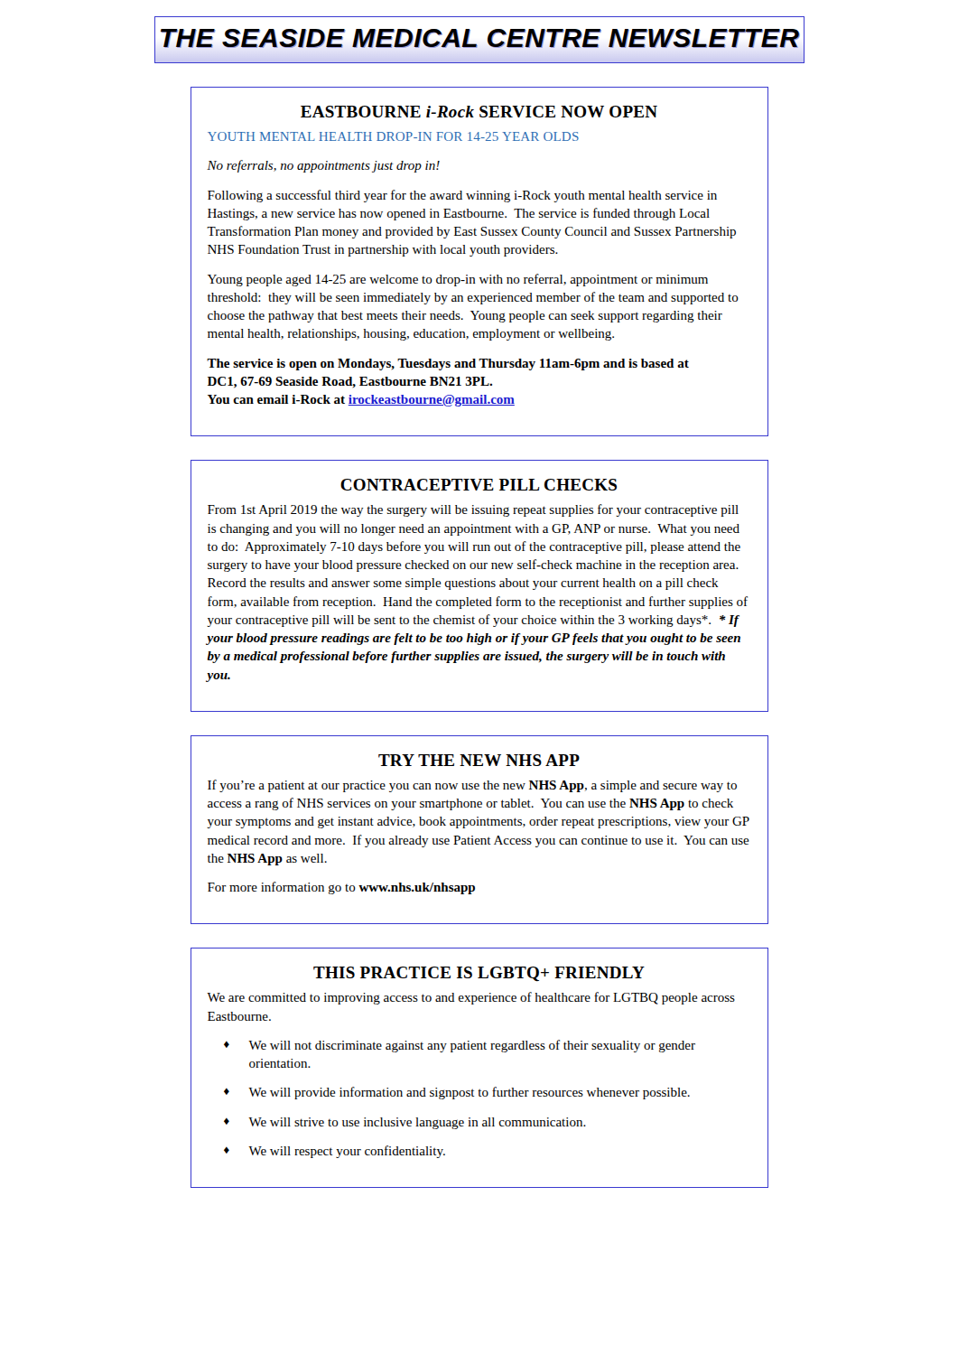THE SEASIDE MEDICAL CENTRE NEWSLETTER
EASTBOURNE i-Rock SERVICE NOW OPEN
YOUTH MENTAL HEALTH DROP-IN FOR 14-25 YEAR OLDS
No referrals, no appointments just drop in!
Following a successful third year for the award winning i-Rock youth mental health service in Hastings, a new service has now opened in Eastbourne. The service is funded through Local Transformation Plan money and provided by East Sussex County Council and Sussex Partnership NHS Foundation Trust in partnership with local youth providers.
Young people aged 14-25 are welcome to drop-in with no referral, appointment or minimum threshold: they will be seen immediately by an experienced member of the team and supported to choose the pathway that best meets their needs. Young people can seek support regarding their mental health, relationships, housing, education, employment or wellbeing.
The service is open on Mondays, Tuesdays and Thursday 11am-6pm and is based at
DC1, 67-69 Seaside Road, Eastbourne BN21 3PL.
You can email i-Rock at irockeastbourne@gmail.com
CONTRACEPTIVE PILL CHECKS
From 1st April 2019 the way the surgery will be issuing repeat supplies for your contraceptive pill is changing and you will no longer need an appointment with a GP, ANP or nurse. What you need to do: Approximately 7-10 days before you will run out of the contraceptive pill, please attend the surgery to have your blood pressure checked on our new self-check machine in the reception area. Record the results and answer some simple questions about your current health on a pill check form, available from reception. Hand the completed form to the receptionist and further supplies of your contraceptive pill will be sent to the chemist of your choice within the 3 working days*. * If your blood pressure readings are felt to be too high or if your GP feels that you ought to be seen by a medical professional before further supplies are issued, the surgery will be in touch with you.
TRY THE NEW NHS APP
If you’re a patient at our practice you can now use the new NHS App, a simple and secure way to access a rang of NHS services on your smartphone or tablet. You can use the NHS App to check your symptoms and get instant advice, book appointments, order repeat prescriptions, view your GP medical record and more. If you already use Patient Access you can continue to use it. You can use the NHS App as well.
For more information go to www.nhs.uk/nhsapp
THIS PRACTICE IS LGBTQ+ FRIENDLY
We are committed to improving access to and experience of healthcare for LGTBQ people across Eastbourne.
We will not discriminate against any patient regardless of their sexuality or gender orientation.
We will provide information and signpost to further resources whenever possible.
We will strive to use inclusive language in all communication.
We will respect your confidentiality.